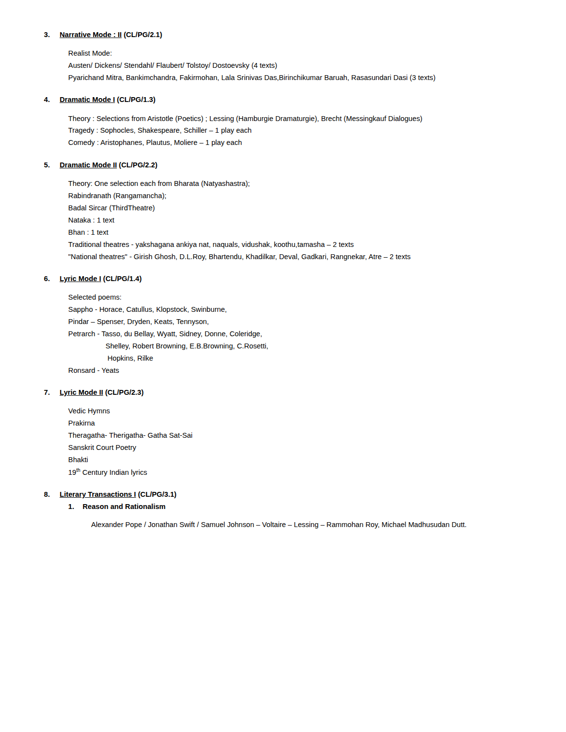Narrative Mode : II (CL/PG/2.1)
Realist Mode:
Austen/ Dickens/ Stendahl/ Flaubert/ Tolstoy/ Dostoevsky (4 texts)
Pyarichand Mitra, Bankimchandra, Fakirmohan, Lala Srinivas Das,Birinchikumar Baruah, Rasasundari Dasi (3 texts)
Dramatic Mode I (CL/PG/1.3)
Theory : Selections from Aristotle (Poetics) ; Lessing (Hamburgie Dramaturgie), Brecht (Messingkauf Dialogues)
Tragedy : Sophocles, Shakespeare, Schiller – 1 play each
Comedy : Aristophanes, Plautus, Moliere – 1 play each
Dramatic Mode II (CL/PG/2.2)
Theory: One selection each from Bharata (Natyashastra);
Rabindranath (Rangamancha);
Badal Sircar (ThirdTheatre)
Nataka : 1 text
Bhan : 1 text
Traditional theatres - yakshagana ankiya nat, naquals, vidushak, koothu,tamasha – 2 texts
"National theatres" - Girish Ghosh, D.L.Roy, Bhartendu, Khadilkar, Deval, Gadkari, Rangnekar, Atre – 2 texts
Lyric Mode I (CL/PG/1.4)
Selected poems:
Sappho - Horace, Catullus, Klopstock, Swinburne,
Pindar – Spenser, Dryden, Keats, Tennyson,
Petrarch - Tasso, du Bellay, Wyatt, Sidney, Donne, Coleridge,
Shelley, Robert Browning, E.B.Browning, C.Rosetti,
Hopkins, Rilke
Ronsard - Yeats
Lyric Mode II (CL/PG/2.3)
Vedic Hymns
Prakirna
Theragatha- Therigatha- Gatha Sat-Sai
Sanskrit Court Poetry
Bhakti
19th Century Indian lyrics
Literary Transactions I (CL/PG/3.1)
Reason and Rationalism
Alexander Pope / Jonathan Swift / Samuel Johnson – Voltaire – Lessing – Rammohan Roy, Michael Madhusudan Dutt.